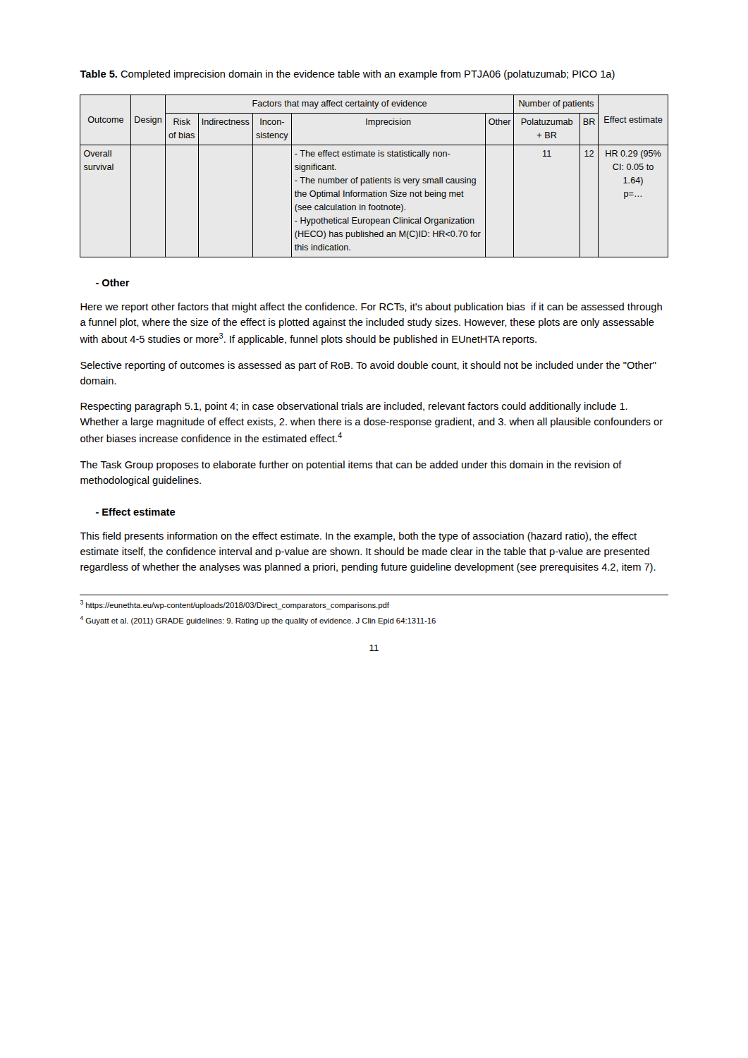Table 5. Completed imprecision domain in the evidence table with an example from PTJA06 (polatuzumab; PICO 1a)
| Outcome | Design | Factors that may affect certainty of evidence | Number of patients | Effect estimate |
| --- | --- | --- | --- | --- |
| Risk of bias | Indirectness | Incon- sistency | Imprecision | Other | Polatuzumab + BR | BR |
| Overall survival | | | | | - The effect estimate is statistically non-significant. - The number of patients is very small causing the Optimal Information Size not being met (see calculation in footnote). - Hypothetical European Clinical Organization (HECO) has published an M(C)ID: HR<0.70 for this indication. | | 11 | 12 | HR 0.29 (95% CI: 0.05 to 1.64) p=… |
- Other
Here we report other factors that might affect the confidence. For RCTs, it's about publication bias if it can be assessed through a funnel plot, where the size of the effect is plotted against the included study sizes. However, these plots are only assessable with about 4-5 studies or more3. If applicable, funnel plots should be published in EUnetHTA reports.
Selective reporting of outcomes is assessed as part of RoB. To avoid double count, it should not be included under the "Other" domain.
Respecting paragraph 5.1, point 4; in case observational trials are included, relevant factors could additionally include 1. Whether a large magnitude of effect exists, 2. when there is a dose-response gradient, and 3. when all plausible confounders or other biases increase confidence in the estimated effect.4
The Task Group proposes to elaborate further on potential items that can be added under this domain in the revision of methodological guidelines.
- Effect estimate
This field presents information on the effect estimate. In the example, both the type of association (hazard ratio), the effect estimate itself, the confidence interval and p-value are shown. It should be made clear in the table that p-value are presented regardless of whether the analyses was planned a priori, pending future guideline development (see prerequisites 4.2, item 7).
3 https://eunethta.eu/wp-content/uploads/2018/03/Direct_comparators_comparisons.pdf
4 Guyatt et al. (2011) GRADE guidelines: 9. Rating up the quality of evidence. J Clin Epid 64:1311-16
11